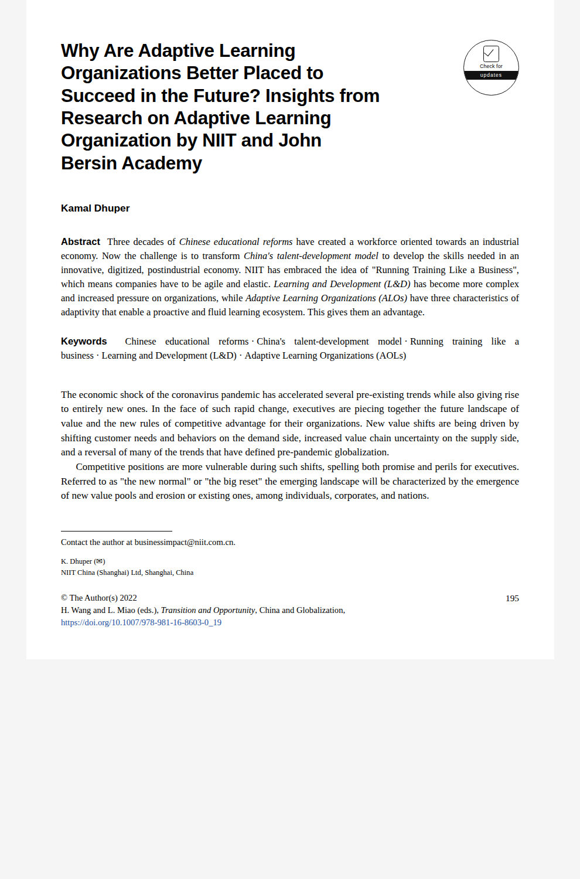Check for updates
Why Are Adaptive Learning Organizations Better Placed to Succeed in the Future? Insights from Research on Adaptive Learning Organization by NIIT and John Bersin Academy
Kamal Dhuper
Abstract Three decades of Chinese educational reforms have created a workforce oriented towards an industrial economy. Now the challenge is to transform China's talent-development model to develop the skills needed in an innovative, digitized, postindustrial economy. NIIT has embraced the idea of "Running Training Like a Business", which means companies have to be agile and elastic. Learning and Development (L&D) has become more complex and increased pressure on organizations, while Adaptive Learning Organizations (ALOs) have three characteristics of adaptivity that enable a proactive and fluid learning ecosystem. This gives them an advantage.
Keywords Chinese educational reforms·China's talent-development model·Running training like a business·Learning and Development (L&D)·Adaptive Learning Organizations (AOLs)
The economic shock of the coronavirus pandemic has accelerated several pre-existing trends while also giving rise to entirely new ones. In the face of such rapid change, executives are piecing together the future landscape of value and the new rules of competitive advantage for their organizations. New value shifts are being driven by shifting customer needs and behaviors on the demand side, increased value chain uncertainty on the supply side, and a reversal of many of the trends that have defined pre-pandemic globalization.
Competitive positions are more vulnerable during such shifts, spelling both promise and perils for executives. Referred to as "the new normal" or "the big reset" the emerging landscape will be characterized by the emergence of new value pools and erosion or existing ones, among individuals, corporates, and nations.
Contact the author at businessimpact@niit.com.cn.
K. Dhuper (✉)
NIIT China (Shanghai) Ltd, Shanghai, China
195
© The Author(s) 2022
H. Wang and L. Miao (eds.), Transition and Opportunity, China and Globalization,
https://doi.org/10.1007/978-981-16-8603-0_19